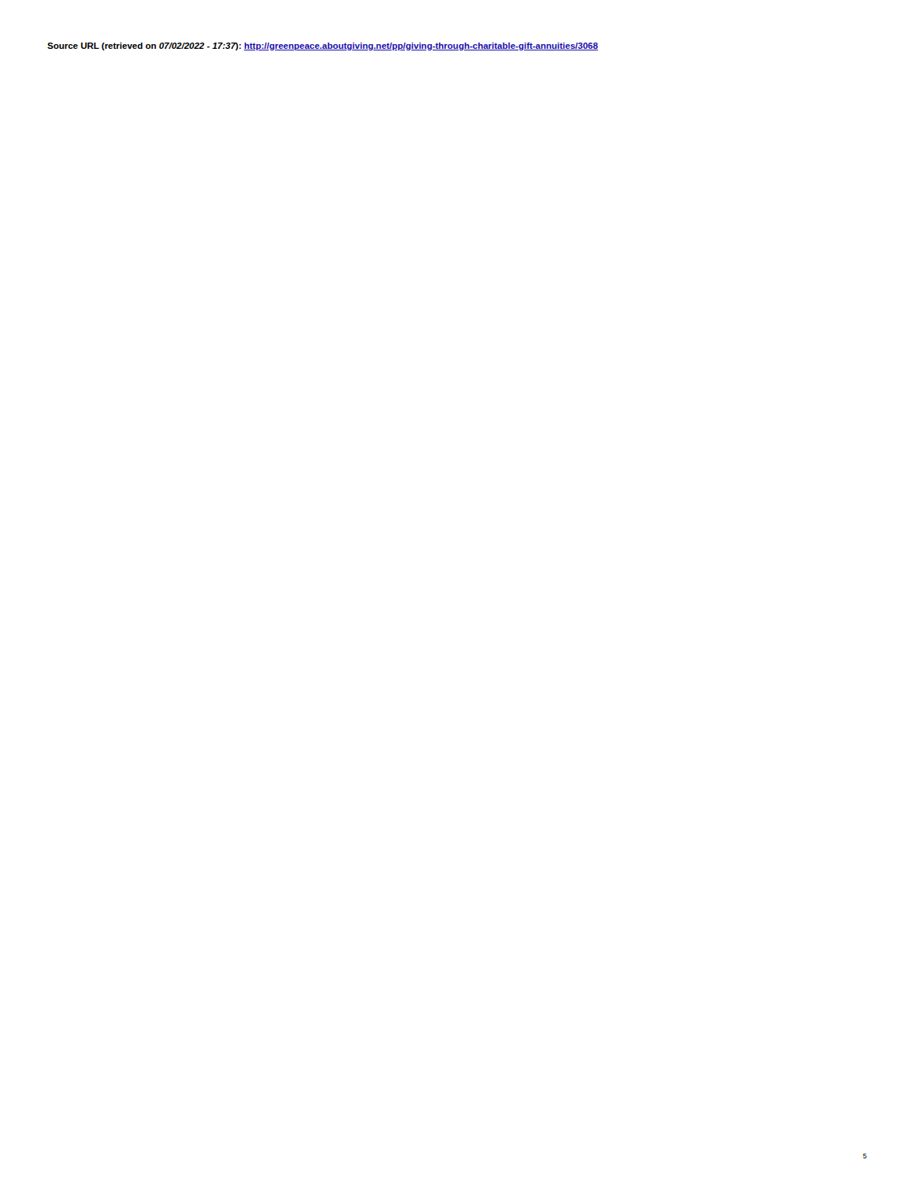Source URL (retrieved on 07/02/2022 - 17:37): http://greenpeace.aboutgiving.net/pp/giving-through-charitable-gift-annuities/3068
5